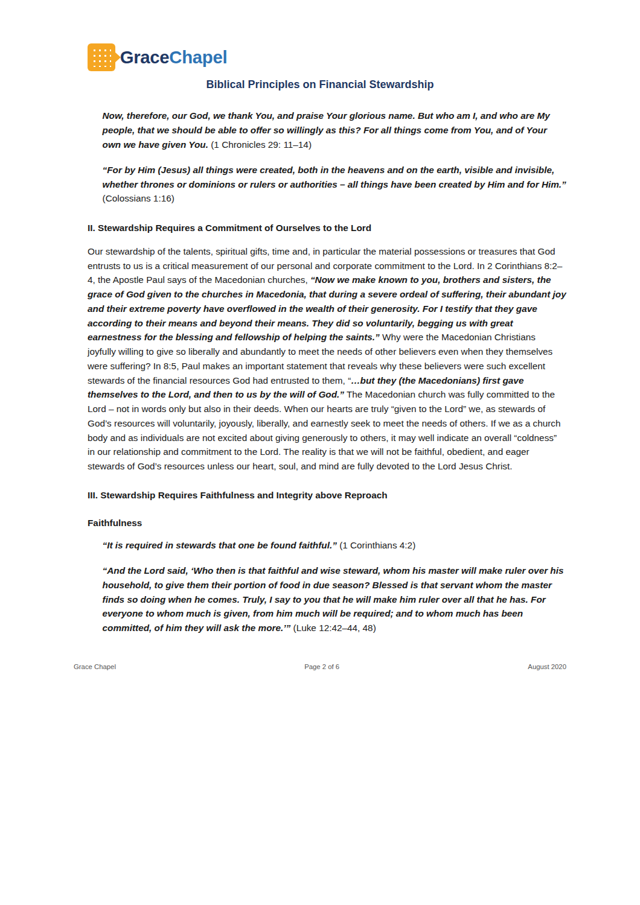Grace Chapel
Biblical Principles on Financial Stewardship
Now, therefore, our God, we thank You, and praise Your glorious name. But who am I, and who are My people, that we should be able to offer so willingly as this? For all things come from You, and of Your own we have given You. (1 Chronicles 29: 11–14)
“For by Him (Jesus) all things were created, both in the heavens and on the earth, visible and invisible, whether thrones or dominions or rulers or authorities – all things have been created by Him and for Him.” (Colossians 1:16)
II. Stewardship Requires a Commitment of Ourselves to the Lord
Our stewardship of the talents, spiritual gifts, time and, in particular the material possessions or treasures that God entrusts to us is a critical measurement of our personal and corporate commitment to the Lord. In 2 Corinthians 8:2–4, the Apostle Paul says of the Macedonian churches, “Now we make known to you, brothers and sisters, the grace of God given to the churches in Macedonia, that during a severe ordeal of suffering, their abundant joy and their extreme poverty have overflowed in the wealth of their generosity. For I testify that they gave according to their means and beyond their means. They did so voluntarily, begging us with great earnestness for the blessing and fellowship of helping the saints.” Why were the Macedonian Christians joyfully willing to give so liberally and abundantly to meet the needs of other believers even when they themselves were suffering? In 8:5, Paul makes an important statement that reveals why these believers were such excellent stewards of the financial resources God had entrusted to them, “…but they (the Macedonians) first gave themselves to the Lord, and then to us by the will of God.” The Macedonian church was fully committed to the Lord – not in words only but also in their deeds. When our hearts are truly “given to the Lord” we, as stewards of God’s resources will voluntarily, joyously, liberally, and earnestly seek to meet the needs of others. If we as a church body and as individuals are not excited about giving generously to others, it may well indicate an overall “coldness” in our relationship and commitment to the Lord. The reality is that we will not be faithful, obedient, and eager stewards of God’s resources unless our heart, soul, and mind are fully devoted to the Lord Jesus Christ.
III. Stewardship Requires Faithfulness and Integrity above Reproach
Faithfulness
“It is required in stewards that one be found faithful.” (1 Corinthians 4:2)
“And the Lord said, ‘Who then is that faithful and wise steward, whom his master will make ruler over his household, to give them their portion of food in due season? Blessed is that servant whom the master finds so doing when he comes. Truly, I say to you that he will make him ruler over all that he has. For everyone to whom much is given, from him much will be required; and to whom much has been committed, of him they will ask the more.’” (Luke 12:42–44, 48)
Grace Chapel Page 2 of 6 August 2020